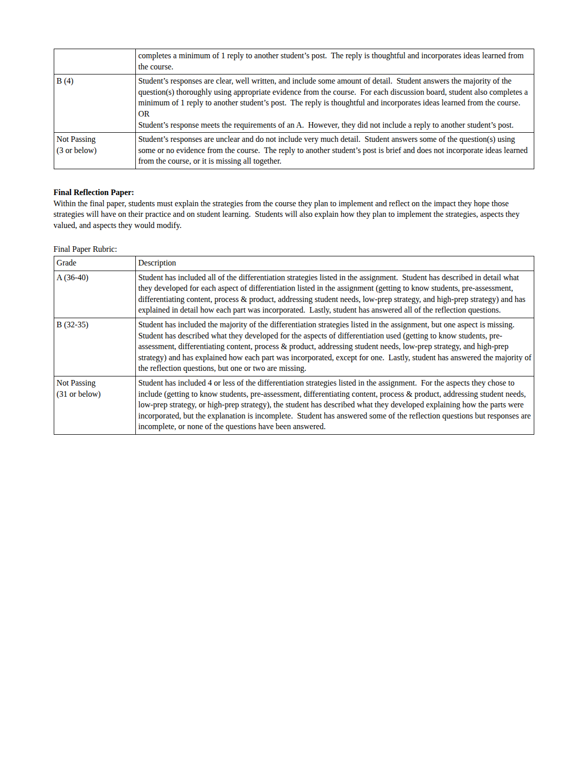| | completes a minimum of 1 reply to another student’s post. The reply is thoughtful and incorporates ideas learned from the course. |
| B (4) | Student’s responses are clear, well written, and include some amount of detail. Student answers the majority of the question(s) thoroughly using appropriate evidence from the course. For each discussion board, student also completes a minimum of 1 reply to another student’s post. The reply is thoughtful and incorporates ideas learned from the course. OR Student’s response meets the requirements of an A. However, they did not include a reply to another student’s post. |
| Not Passing (3 or below) | Student’s responses are unclear and do not include very much detail. Student answers some of the question(s) using some or no evidence from the course. The reply to another student’s post is brief and does not incorporate ideas learned from the course, or it is missing all together. |
Final Reflection Paper:
Within the final paper, students must explain the strategies from the course they plan to implement and reflect on the impact they hope those strategies will have on their practice and on student learning. Students will also explain how they plan to implement the strategies, aspects they valued, and aspects they would modify.
Final Paper Rubric:
| Grade | Description |
| A (36-40) | Student has included all of the differentiation strategies listed in the assignment. Student has described in detail what they developed for each aspect of differentiation listed in the assignment (getting to know students, pre-assessment, differentiating content, process & product, addressing student needs, low-prep strategy, and high-prep strategy) and has explained in detail how each part was incorporated. Lastly, student has answered all of the reflection questions. |
| B (32-35) | Student has included the majority of the differentiation strategies listed in the assignment, but one aspect is missing. Student has described what they developed for the aspects of differentiation used (getting to know students, pre-assessment, differentiating content, process & product, addressing student needs, low-prep strategy, and high-prep strategy) and has explained how each part was incorporated, except for one. Lastly, student has answered the majority of the reflection questions, but one or two are missing. |
| Not Passing (31 or below) | Student has included 4 or less of the differentiation strategies listed in the assignment. For the aspects they chose to include (getting to know students, pre-assessment, differentiating content, process & product, addressing student needs, low-prep strategy, or high-prep strategy), the student has described what they developed explaining how the parts were incorporated, but the explanation is incomplete. Student has answered some of the reflection questions but responses are incomplete, or none of the questions have been answered. |